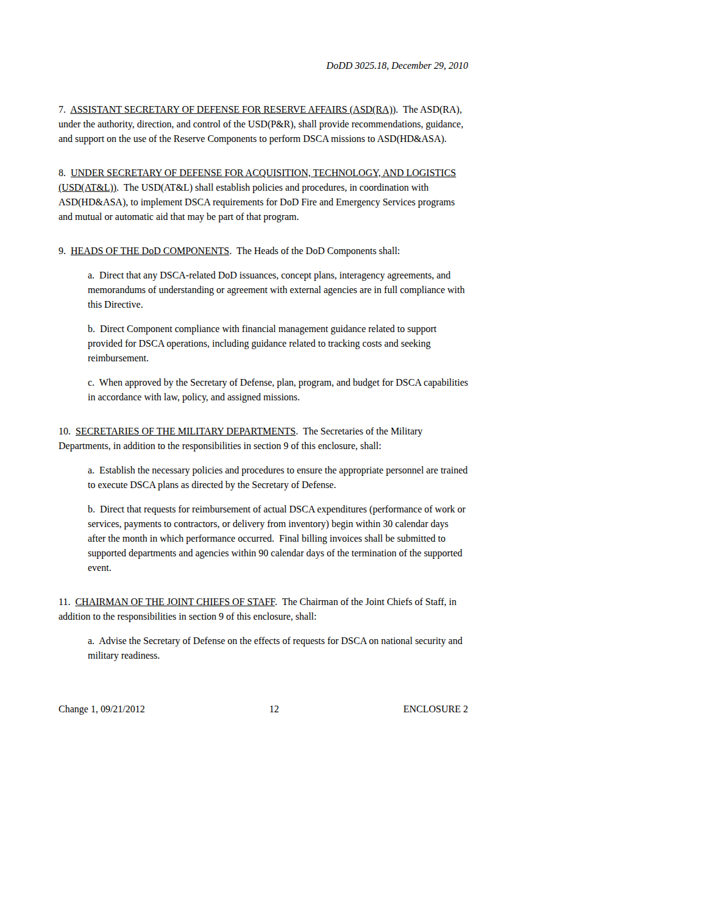DoDD 3025.18, December 29, 2010
7. ASSISTANT SECRETARY OF DEFENSE FOR RESERVE AFFAIRS (ASD(RA)). The ASD(RA), under the authority, direction, and control of the USD(P&R), shall provide recommendations, guidance, and support on the use of the Reserve Components to perform DSCA missions to ASD(HD&ASA).
8. UNDER SECRETARY OF DEFENSE FOR ACQUISITION, TECHNOLOGY, AND LOGISTICS (USD(AT&L)). The USD(AT&L) shall establish policies and procedures, in coordination with ASD(HD&ASA), to implement DSCA requirements for DoD Fire and Emergency Services programs and mutual or automatic aid that may be part of that program.
9. HEADS OF THE DoD COMPONENTS. The Heads of the DoD Components shall:
a. Direct that any DSCA-related DoD issuances, concept plans, interagency agreements, and memorandums of understanding or agreement with external agencies are in full compliance with this Directive.
b. Direct Component compliance with financial management guidance related to support provided for DSCA operations, including guidance related to tracking costs and seeking reimbursement.
c. When approved by the Secretary of Defense, plan, program, and budget for DSCA capabilities in accordance with law, policy, and assigned missions.
10. SECRETARIES OF THE MILITARY DEPARTMENTS. The Secretaries of the Military Departments, in addition to the responsibilities in section 9 of this enclosure, shall:
a. Establish the necessary policies and procedures to ensure the appropriate personnel are trained to execute DSCA plans as directed by the Secretary of Defense.
b. Direct that requests for reimbursement of actual DSCA expenditures (performance of work or services, payments to contractors, or delivery from inventory) begin within 30 calendar days after the month in which performance occurred. Final billing invoices shall be submitted to supported departments and agencies within 90 calendar days of the termination of the supported event.
11. CHAIRMAN OF THE JOINT CHIEFS OF STAFF. The Chairman of the Joint Chiefs of Staff, in addition to the responsibilities in section 9 of this enclosure, shall:
a. Advise the Secretary of Defense on the effects of requests for DSCA on national security and military readiness.
Change 1, 09/21/2012 12 ENCLOSURE 2